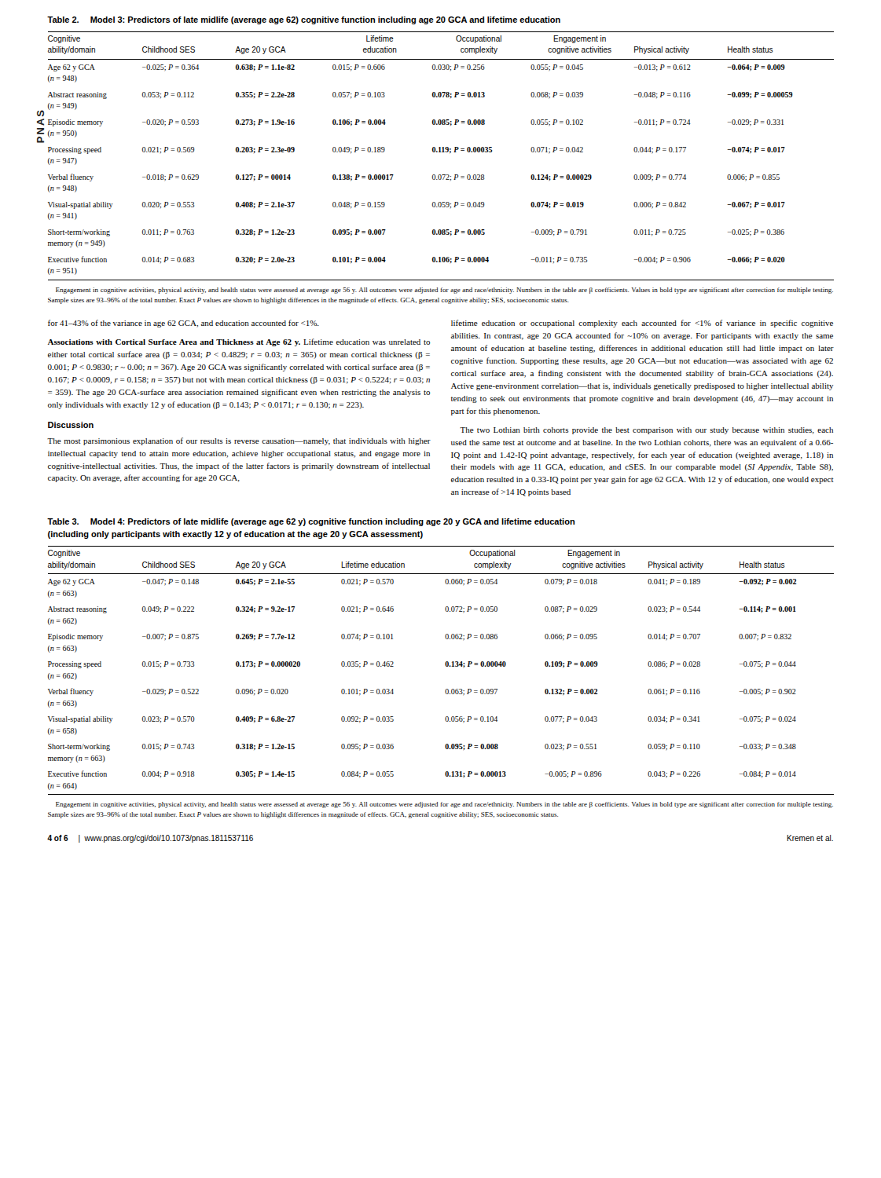PNAS
Table 2. Model 3: Predictors of late midlife (average age 62) cognitive function including age 20 GCA and lifetime education
| Cognitive ability/domain | Childhood SES | Age 20 y GCA | Lifetime education | Occupational complexity | Engagement in cognitive activities | Physical activity | Health status |
| --- | --- | --- | --- | --- | --- | --- | --- |
| Age 62 y GCA ( n = 948) | −0.025; P = 0.364 | 0.638; P = 1.1e-82 | 0.015; P = 0.606 | 0.030; P = 0.256 | 0.055; P = 0.045 | −0.013; P = 0.612 | −0.064; P = 0.009 |
| Abstract reasoning ( n = 949) | 0.053; P = 0.112 | 0.355; P = 2.2e-28 | 0.057; P = 0.103 | 0.078; P = 0.013 | 0.068; P = 0.039 | −0.048; P = 0.116 | −0.099; P = 0.00059 |
| Episodic memory ( n = 950) | −0.020; P = 0.593 | 0.273; P = 1.9e-16 | 0.106; P = 0.004 | 0.085; P = 0.008 | 0.055; P = 0.102 | −0.011; P = 0.724 | −0.029; P = 0.331 |
| Processing speed ( n = 947) | 0.021; P = 0.569 | 0.203; P = 2.3e-09 | 0.049; P = 0.189 | 0.119; P = 0.00035 | 0.071; P = 0.042 | 0.044; P = 0.177 | −0.074; P = 0.017 |
| Verbal fluency ( n = 948) | −0.018; P = 0.629 | 0.127; P = 00014 | 0.138; P = 0.00017 | 0.072; P = 0.028 | 0.124; P = 0.00029 | 0.009; P = 0.774 | 0.006; P = 0.855 |
| Visual-spatial ability ( n = 941) | 0.020; P = 0.553 | 0.408; P = 2.1e-37 | 0.048; P = 0.159 | 0.059; P = 0.049 | 0.074; P = 0.019 | 0.006; P = 0.842 | −0.067; P = 0.017 |
| Short-term/working memory ( n = 949) | 0.011; P = 0.763 | 0.328; P = 1.2e-23 | 0.095; P = 0.007 | 0.085; P = 0.005 | −0.009; P = 0.791 | 0.011; P = 0.725 | −0.025; P = 0.386 |
| Executive function ( n = 951) | 0.014; P = 0.683 | 0.320; P = 2.0e-23 | 0.101; P = 0.004 | 0.106; P = 0.0004 | −0.011; P = 0.735 | −0.004; P = 0.906 | −0.066; P = 0.020 |
Engagement in cognitive activities, physical activity, and health status were assessed at average age 56 y. All outcomes were adjusted for age and race/ethnicity. Numbers in the table are β coefficients. Values in bold type are significant after correction for multiple testing. Sample sizes are 93–96% of the total number. Exact P values are shown to highlight differences in the magnitude of effects. GCA, general cognitive ability; SES, socioeconomic status.
for 41–43% of the variance in age 62 GCA, and education accounted for <1%.
Associations with Cortical Surface Area and Thickness at Age 62 y. Lifetime education was unrelated to either total cortical surface area (β = 0.034; P < 0.4829; r = 0.03; n = 365) or mean cortical thickness (β = 0.001; P < 0.9830; r ~ 0.00; n = 367). Age 20 GCA was significantly correlated with cortical surface area (β = 0.167; P < 0.0009, r = 0.158; n = 357) but not with mean cortical thickness (β = 0.031; P < 0.5224; r = 0.03; n = 359). The age 20 GCA-surface area association remained significant even when restricting the analysis to only individuals with exactly 12 y of education (β = 0.143; P < 0.0171; r = 0.130; n = 223).
Discussion
The most parsimonious explanation of our results is reverse causation—namely, that individuals with higher intellectual capacity tend to attain more education, achieve higher occupational status, and engage more in cognitive-intellectual activities. Thus, the impact of the latter factors is primarily downstream of intellectual capacity. On average, after accounting for age 20 GCA,
lifetime education or occupational complexity each accounted for <1% of variance in specific cognitive abilities. In contrast, age 20 GCA accounted for ~10% on average. For participants with exactly the same amount of education at baseline testing, differences in additional education still had little impact on later cognitive function. Supporting these results, age 20 GCA—but not education—was associated with age 62 cortical surface area, a finding consistent with the documented stability of brain-GCA associations (24). Active gene-environment correlation—that is, individuals genetically predisposed to higher intellectual ability tending to seek out environments that promote cognitive and brain development (46, 47)—may account in part for this phenomenon.
The two Lothian birth cohorts provide the best comparison with our study because within studies, each used the same test at outcome and at baseline. In the two Lothian cohorts, there was an equivalent of a 0.66-IQ point and 1.42-IQ point advantage, respectively, for each year of education (weighted average, 1.18) in their models with age 11 GCA, education, and cSES. In our comparable model (SI Appendix, Table S8), education resulted in a 0.33-IQ point per year gain for age 62 GCA. With 12 y of education, one would expect an increase of >14 IQ points based
Table 3. Model 4: Predictors of late midlife (average age 62 y) cognitive function including age 20 y GCA and lifetime education
(including only participants with exactly 12 y of education at the age 20 y GCA assessment)
| Cognitive ability/domain | Childhood SES | Age 20 y GCA | Lifetime education | Occupational complexity | Engagement in cognitive activities | Physical activity | Health status |
| --- | --- | --- | --- | --- | --- | --- | --- |
| Age 62 y GCA ( n = 663) | −0.047; P = 0.148 | 0.645; P = 2.1e-55 | 0.021; P = 0.570 | 0.060; P = 0.054 | 0.079; P = 0.018 | 0.041; P = 0.189 | −0.092; P = 0.002 |
| Abstract reasoning ( n = 662) | 0.049; P = 0.222 | 0.324; P = 9.2e-17 | 0.021; P = 0.646 | 0.072; P = 0.050 | 0.087; P = 0.029 | 0.023; P = 0.544 | −0.114; P = 0.001 |
| Episodic memory ( n = 663) | −0.007; P = 0.875 | 0.269; P = 7.7e-12 | 0.074; P = 0.101 | 0.062; P = 0.086 | 0.066; P = 0.095 | 0.014; P = 0.707 | 0.007; P = 0.832 |
| Processing speed ( n = 662) | 0.015; P = 0.733 | 0.173; P = 0.000020 | 0.035; P = 0.462 | 0.134; P = 0.00040 | 0.109; P = 0.009 | 0.086; P = 0.028 | −0.075; P = 0.044 |
| Verbal fluency ( n = 663) | −0.029; P = 0.522 | 0.096; P = 0.020 | 0.101; P = 0.034 | 0.063; P = 0.097 | 0.132; P = 0.002 | 0.061; P = 0.116 | −0.005; P = 0.902 |
| Visual-spatial ability ( n = 658) | 0.023; P = 0.570 | 0.409; P = 6.8e-27 | 0.092; P = 0.035 | 0.056; P = 0.104 | 0.077; P = 0.043 | 0.034; P = 0.341 | −0.075; P = 0.024 |
| Short-term/working memory ( n = 663) | 0.015; P = 0.743 | 0.318; P = 1.2e-15 | 0.095; P = 0.036 | 0.095; P = 0.008 | 0.023; P = 0.551 | 0.059; P = 0.110 | −0.033; P = 0.348 |
| Executive function ( n = 664) | 0.004; P = 0.918 | 0.305; P = 1.4e-15 | 0.084; P = 0.055 | 0.131; P = 0.00013 | −0.005; P = 0.896 | 0.043; P = 0.226 | −0.084; P = 0.014 |
Engagement in cognitive activities, physical activity, and health status were assessed at average age 56 y. All outcomes were adjusted for age and race/ethnicity. Numbers in the table are β coefficients. Values in bold type are significant after correction for multiple testing. Sample sizes are 93–96% of the total number. Exact P values are shown to highlight differences in magnitude of effects. GCA, general cognitive ability; SES, socioeconomic status.
4 of 6 | www.pnas.org/cgi/doi/10.1073/pnas.1811537116
Kremen et al.